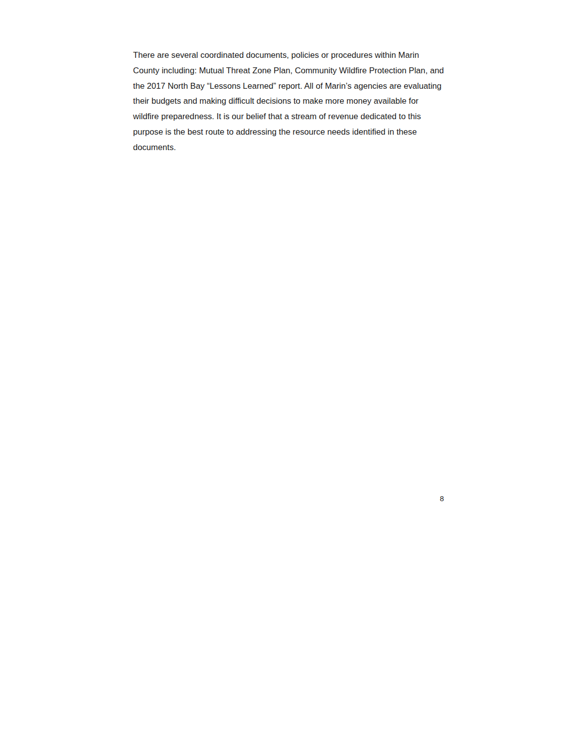There are several coordinated documents, policies or procedures within Marin County including: Mutual Threat Zone Plan, Community Wildfire Protection Plan, and the 2017 North Bay “Lessons Learned” report. All of Marin’s agencies are evaluating their budgets and making difficult decisions to make more money available for wildfire preparedness. It is our belief that a stream of revenue dedicated to this purpose is the best route to addressing the resource needs identified in these documents.
8